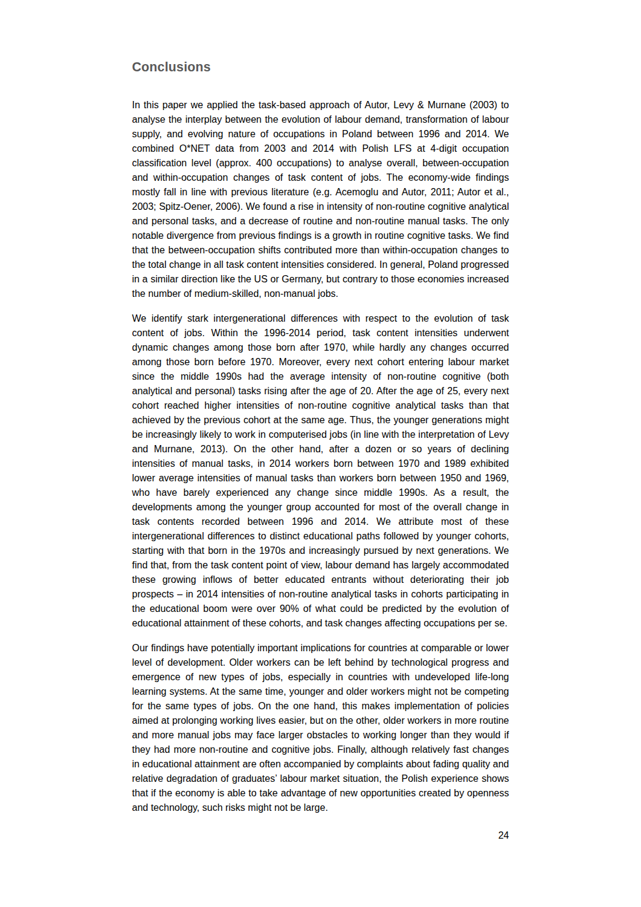Conclusions
In this paper we applied the task-based approach of Autor, Levy & Murnane (2003) to analyse the interplay between the evolution of labour demand, transformation of labour supply, and evolving nature of occupations in Poland between 1996 and 2014. We combined O*NET data from 2003 and 2014 with Polish LFS at 4-digit occupation classification level (approx. 400 occupations) to analyse overall, between-occupation and within-occupation changes of task content of jobs. The economy-wide findings mostly fall in line with previous literature (e.g. Acemoglu and Autor, 2011; Autor et al., 2003; Spitz-Oener, 2006). We found a rise in intensity of non-routine cognitive analytical and personal tasks, and a decrease of routine and non-routine manual tasks. The only notable divergence from previous findings is a growth in routine cognitive tasks. We find that the between-occupation shifts contributed more than within-occupation changes to the total change in all task content intensities considered. In general, Poland progressed in a similar direction like the US or Germany, but contrary to those economies increased the number of medium-skilled, non-manual jobs.
We identify stark intergenerational differences with respect to the evolution of task content of jobs. Within the 1996-2014 period, task content intensities underwent dynamic changes among those born after 1970, while hardly any changes occurred among those born before 1970. Moreover, every next cohort entering labour market since the middle 1990s had the average intensity of non-routine cognitive (both analytical and personal) tasks rising after the age of 20. After the age of 25, every next cohort reached higher intensities of non-routine cognitive analytical tasks than that achieved by the previous cohort at the same age. Thus, the younger generations might be increasingly likely to work in computerised jobs (in line with the interpretation of Levy and Murnane, 2013). On the other hand, after a dozen or so years of declining intensities of manual tasks, in 2014 workers born between 1970 and 1989 exhibited lower average intensities of manual tasks than workers born between 1950 and 1969, who have barely experienced any change since middle 1990s. As a result, the developments among the younger group accounted for most of the overall change in task contents recorded between 1996 and 2014. We attribute most of these intergenerational differences to distinct educational paths followed by younger cohorts, starting with that born in the 1970s and increasingly pursued by next generations. We find that, from the task content point of view, labour demand has largely accommodated these growing inflows of better educated entrants without deteriorating their job prospects – in 2014 intensities of non-routine analytical tasks in cohorts participating in the educational boom were over 90% of what could be predicted by the evolution of educational attainment of these cohorts, and task changes affecting occupations per se.
Our findings have potentially important implications for countries at comparable or lower level of development. Older workers can be left behind by technological progress and emergence of new types of jobs, especially in countries with undeveloped life-long learning systems. At the same time, younger and older workers might not be competing for the same types of jobs. On the one hand, this makes implementation of policies aimed at prolonging working lives easier, but on the other, older workers in more routine and more manual jobs may face larger obstacles to working longer than they would if they had more non-routine and cognitive jobs. Finally, although relatively fast changes in educational attainment are often accompanied by complaints about fading quality and relative degradation of graduates’ labour market situation, the Polish experience shows that if the economy is able to take advantage of new opportunities created by openness and technology, such risks might not be large.
24